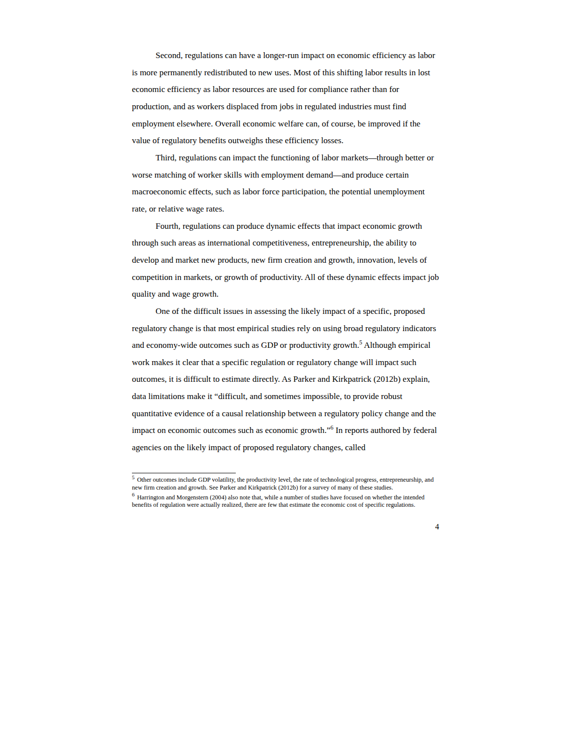Second, regulations can have a longer-run impact on economic efficiency as labor is more permanently redistributed to new uses. Most of this shifting labor results in lost economic efficiency as labor resources are used for compliance rather than for production, and as workers displaced from jobs in regulated industries must find employment elsewhere. Overall economic welfare can, of course, be improved if the value of regulatory benefits outweighs these efficiency losses.
Third, regulations can impact the functioning of labor markets—through better or worse matching of worker skills with employment demand—and produce certain macroeconomic effects, such as labor force participation, the potential unemployment rate, or relative wage rates.
Fourth, regulations can produce dynamic effects that impact economic growth through such areas as international competitiveness, entrepreneurship, the ability to develop and market new products, new firm creation and growth, innovation, levels of competition in markets, or growth of productivity. All of these dynamic effects impact job quality and wage growth.
One of the difficult issues in assessing the likely impact of a specific, proposed regulatory change is that most empirical studies rely on using broad regulatory indicators and economy-wide outcomes such as GDP or productivity growth.5 Although empirical work makes it clear that a specific regulation or regulatory change will impact such outcomes, it is difficult to estimate directly. As Parker and Kirkpatrick (2012b) explain, data limitations make it “difficult, and sometimes impossible, to provide robust quantitative evidence of a causal relationship between a regulatory policy change and the impact on economic outcomes such as economic growth.”6 In reports authored by federal agencies on the likely impact of proposed regulatory changes, called
5 Other outcomes include GDP volatility, the productivity level, the rate of technological progress, entrepreneurship, and new firm creation and growth. See Parker and Kirkpatrick (2012b) for a survey of many of these studies.
6 Harrington and Morgenstern (2004) also note that, while a number of studies have focused on whether the intended benefits of regulation were actually realized, there are few that estimate the economic cost of specific regulations.
4